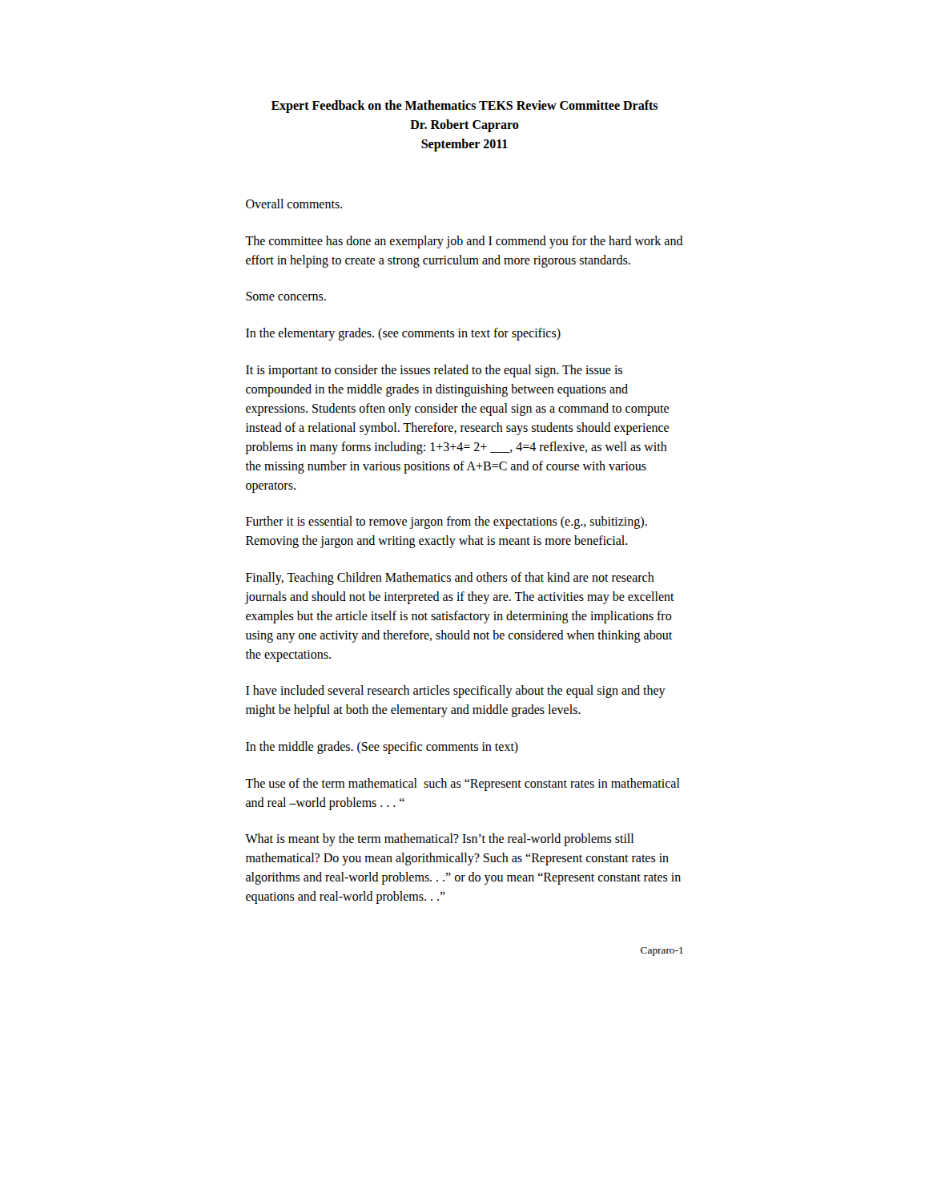Expert Feedback on the Mathematics TEKS Review Committee Drafts
Dr. Robert Capraro
September 2011
Overall comments.
The committee has done an exemplary job and I commend you for the hard work and effort in helping to create a strong curriculum and more rigorous standards.
Some concerns.
In the elementary grades. (see comments in text for specifics)
It is important to consider the issues related to the equal sign. The issue is compounded in the middle grades in distinguishing between equations and expressions. Students often only consider the equal sign as a command to compute instead of a relational symbol. Therefore, research says students should experience problems in many forms including: 1+3+4= 2+ ___, 4=4 reflexive, as well as with the missing number in various positions of A+B=C and of course with various operators.
Further it is essential to remove jargon from the expectations (e.g., subitizing). Removing the jargon and writing exactly what is meant is more beneficial.
Finally, Teaching Children Mathematics and others of that kind are not research journals and should not be interpreted as if they are. The activities may be excellent examples but the article itself is not satisfactory in determining the implications fro using any one activity and therefore, should not be considered when thinking about the expectations.
I have included several research articles specifically about the equal sign and they might be helpful at both the elementary and middle grades levels.
In the middle grades. (See specific comments in text)
The use of the term mathematical such as “Represent constant rates in mathematical and real –world problems . . . “
What is meant by the term mathematical? Isn’t the real-world problems still mathematical? Do you mean algorithmically? Such as “Represent constant rates in algorithms and real-world problems. . .” or do you mean “Represent constant rates in equations and real-world problems. . .”
Capraro-1